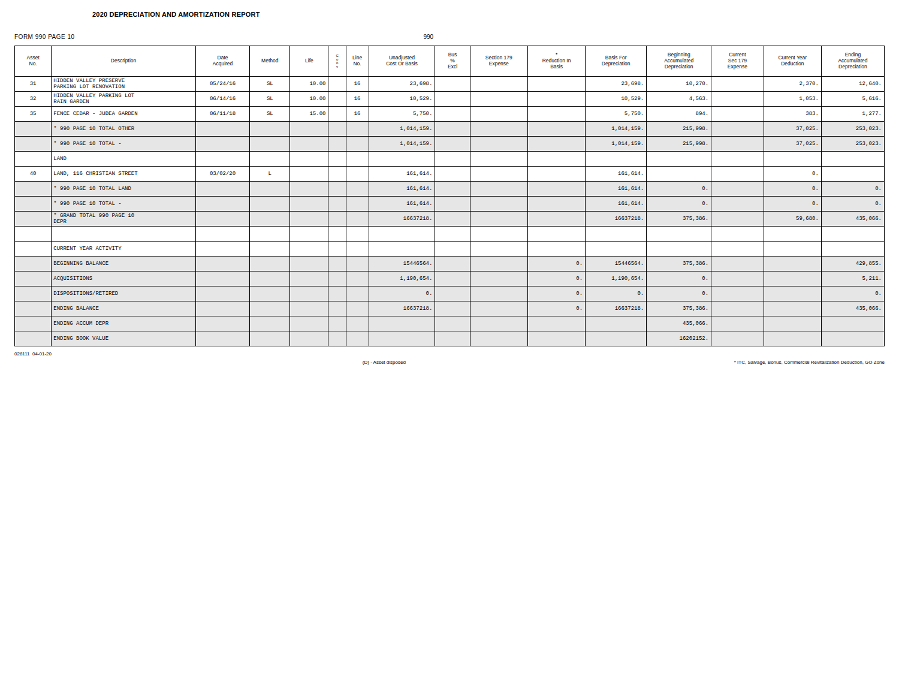2020 DEPRECIATION AND AMORTIZATION REPORT
FORM 990 PAGE 10 990
| Asset No. | Description | Date Acquired | Method | Life | C o n v | Line No. | Unadjusted Cost Or Basis | Bus % Excl | Section 179 Expense | * Reduction In Basis | Basis For Depreciation | Beginning Accumulated Depreciation | Current Sec 179 Expense | Current Year Deduction | Ending Accumulated Depreciation |
| --- | --- | --- | --- | --- | --- | --- | --- | --- | --- | --- | --- | --- | --- | --- | --- |
| 31 | HIDDEN VALLEY PRESERVE PARKING LOT RENOVATION | 05/24/16 | SL | 10.00 | | 16 | 23,698. | | | | 23,698. | 10,270. | | 2,370. | 12,640. |
| 32 | HIDDEN VALLEY PARKING LOT RAIN GARDEN | 06/14/16 | SL | 10.00 | | 16 | 10,529. | | | | 10,529. | 4,563. | | 1,053. | 5,616. |
| 35 | FENCE CEDAR - JUDEA GARDEN | 06/11/18 | SL | 15.00 | | 16 | 5,750. | | | | 5,750. | 894. | | 383. | 1,277. |
| | * 990 PAGE 10 TOTAL OTHER | | | | | | 1,014,159. | | | | 1,014,159. | 215,998. | | 37,025. | 253,023. |
| | * 990 PAGE 10 TOTAL - | | | | | | 1,014,159. | | | | 1,014,159. | 215,998. | | 37,025. | 253,023. |
| | LAND | | | | | | | | | | | | | | |
| 40 | LAND, 116 CHRISTIAN STREET | 03/02/20 | L | | | | 161,614. | | | | 161,614. | | | 0. | |
| | * 990 PAGE 10 TOTAL LAND | | | | | | 161,614. | | | | 161,614. | 0. | | 0. | 0. |
| | * 990 PAGE 10 TOTAL - | | | | | | 161,614. | | | | 161,614. | 0. | | 0. | 0. |
| | * GRAND TOTAL 990 PAGE 10 DEPR | | | | | | 16637218. | | | | 16637218. | 375,386. | | 59,680. | 435,066. |
| | CURRENT YEAR ACTIVITY | | | | | | | | | | | | | | |
| | BEGINNING BALANCE | | | | | | 15446564. | | | 0. | 15446564. | 375,386. | | | 429,855. |
| | ACQUISITIONS | | | | | | 1,190,654. | | | 0. | 1,190,654. | 0. | | | 5,211. |
| | DISPOSITIONS/RETIRED | | | | | | 0. | | | 0. | 0. | 0. | | | 0. |
| | ENDING BALANCE | | | | | | 16637218. | | | 0. | 16637218. | 375,386. | | | 435,066. |
| | ENDING ACCUM DEPR | | | | | | | | | | | 435,066. | | | |
| | ENDING BOOK VALUE | | | | | | | | | | | 16202152. | | | |
028111 04-01-20 (D) - Asset disposed * ITC, Salvage, Bonus, Commercial Revitalization Deduction, GO Zone